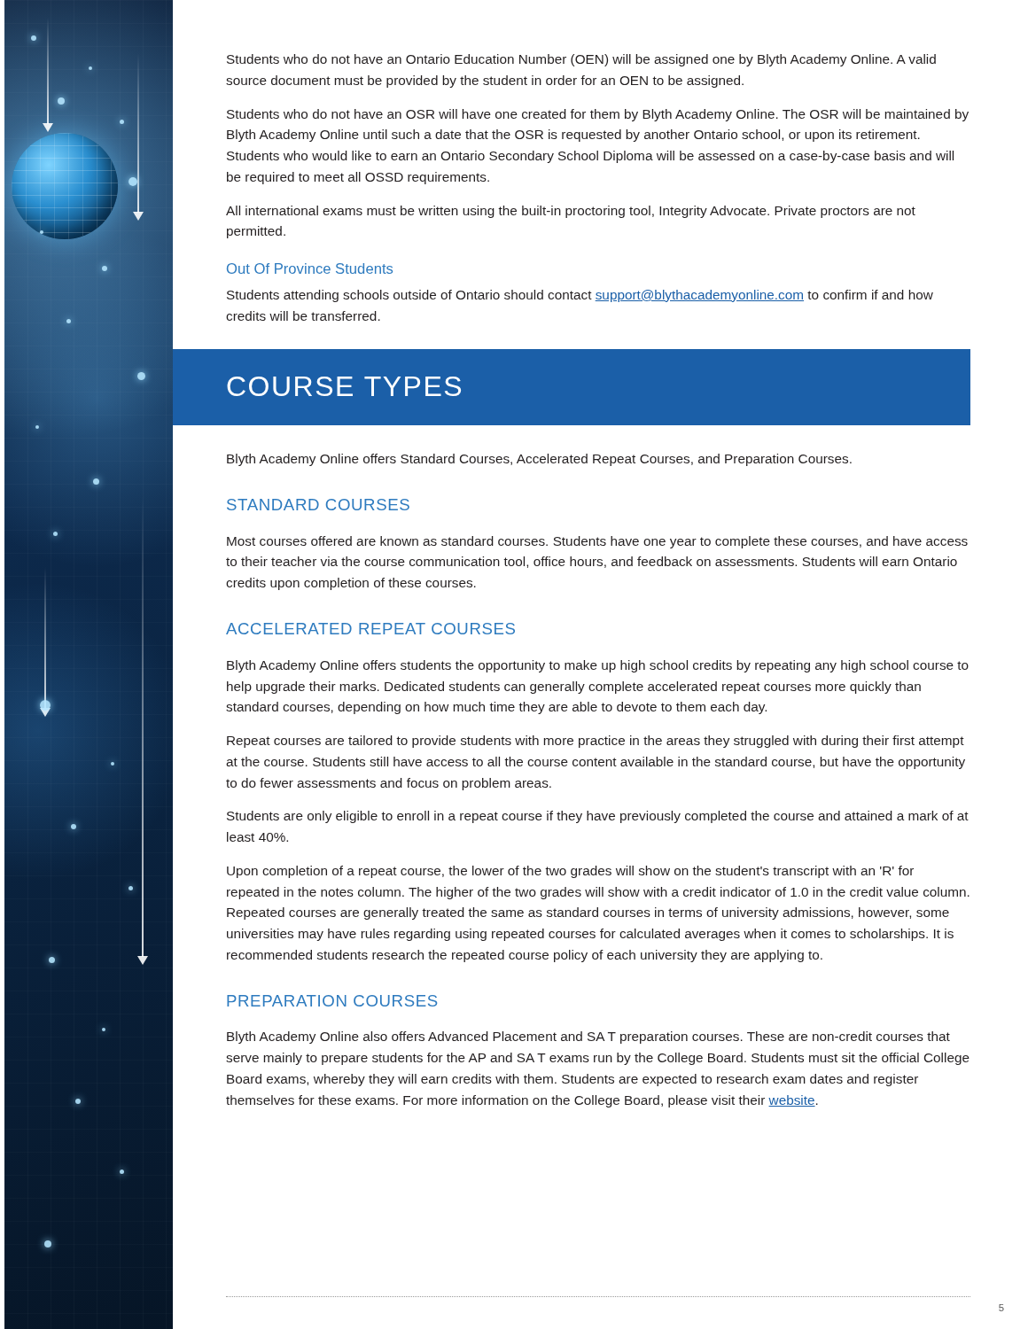Students who do not have an Ontario Education Number (OEN) will be assigned one by Blyth Academy Online. A valid source document must be provided by the student in order for an OEN to be assigned.
Students who do not have an OSR will have one created for them by Blyth Academy Online. The OSR will be maintained by Blyth Academy Online until such a date that the OSR is requested by another Ontario school, or upon its retirement. Students who would like to earn an Ontario Secondary School Diploma will be assessed on a case-by-case basis and will be required to meet all OSSD requirements.
All international exams must be written using the built-in proctoring tool, Integrity Advocate. Private proctors are not permitted.
Out Of Province Students
Students attending schools outside of Ontario should contact support@blythacademyonline.com to confirm if and how credits will be transferred.
COURSE TYPES
Blyth Academy Online offers Standard Courses, Accelerated Repeat Courses, and Preparation Courses.
STANDARD COURSES
Most courses offered are known as standard courses. Students have one year to complete these courses, and have access to their teacher via the course communication tool, office hours, and feedback on assessments. Students will earn Ontario credits upon completion of these courses.
ACCELERATED REPEAT COURSES
Blyth Academy Online offers students the opportunity to make up high school credits by repeating any high school course to help upgrade their marks. Dedicated students can generally complete accelerated repeat courses more quickly than standard courses, depending on how much time they are able to devote to them each day.
Repeat courses are tailored to provide students with more practice in the areas they struggled with during their first attempt at the course. Students still have access to all the course content available in the standard course, but have the opportunity to do fewer assessments and focus on problem areas.
Students are only eligible to enroll in a repeat course if they have previously completed the course and attained a mark of at least 40%.
Upon completion of a repeat course, the lower of the two grades will show on the student's transcript with an 'R' for repeated in the notes column. The higher of the two grades will show with a credit indicator of 1.0 in the credit value column. Repeated courses are generally treated the same as standard courses in terms of university admissions, however, some universities may have rules regarding using repeated courses for calculated averages when it comes to scholarships. It is recommended students research the repeated course policy of each university they are applying to.
PREPARATION COURSES
Blyth Academy Online also offers Advanced Placement and SA T preparation courses. These are non-credit courses that serve mainly to prepare students for the AP and SA T exams run by the College Board. Students must sit the official College Board exams, whereby they will earn credits with them. Students are expected to research exam dates and register themselves for these exams. For more information on the College Board, please visit their website.
5